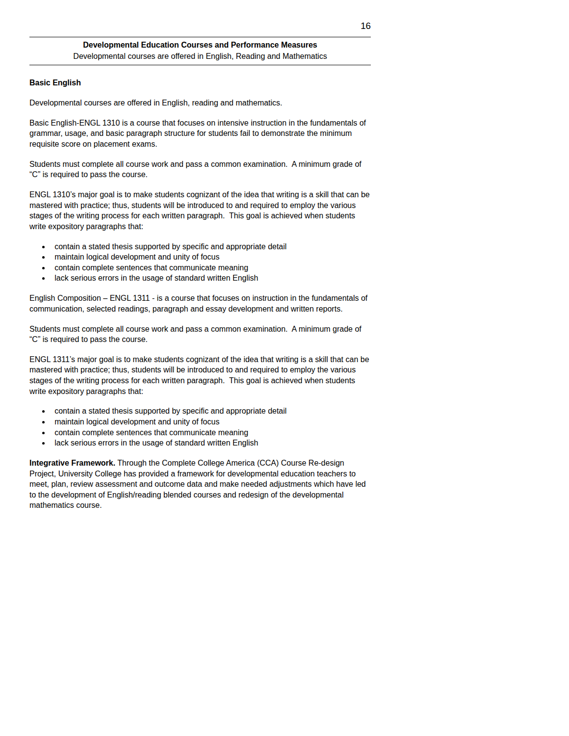16
Developmental Education Courses and Performance Measures
Developmental courses are offered in English, Reading and Mathematics
Basic English
Developmental courses are offered in English, reading and mathematics.
Basic English-ENGL 1310 is a course that focuses on intensive instruction in the fundamentals of grammar, usage, and basic paragraph structure for students fail to demonstrate the minimum requisite score on placement exams.
Students must complete all course work and pass a common examination. A minimum grade of “C” is required to pass the course.
ENGL 1310’s major goal is to make students cognizant of the idea that writing is a skill that can be mastered with practice; thus, students will be introduced to and required to employ the various stages of the writing process for each written paragraph. This goal is achieved when students write expository paragraphs that:
contain a stated thesis supported by specific and appropriate detail
maintain logical development and unity of focus
contain complete sentences that communicate meaning
lack serious errors in the usage of standard written English
English Composition – ENGL 1311 - is a course that focuses on instruction in the fundamentals of communication, selected readings, paragraph and essay development and written reports.
Students must complete all course work and pass a common examination. A minimum grade of “C” is required to pass the course.
ENGL 1311’s major goal is to make students cognizant of the idea that writing is a skill that can be mastered with practice; thus, students will be introduced to and required to employ the various stages of the writing process for each written paragraph. This goal is achieved when students write expository paragraphs that:
contain a stated thesis supported by specific and appropriate detail
maintain logical development and unity of focus
contain complete sentences that communicate meaning
lack serious errors in the usage of standard written English
Integrative Framework. Through the Complete College America (CCA) Course Re-design Project, University College has provided a framework for developmental education teachers to meet, plan, review assessment and outcome data and make needed adjustments which have led to the development of English/reading blended courses and redesign of the developmental mathematics course.